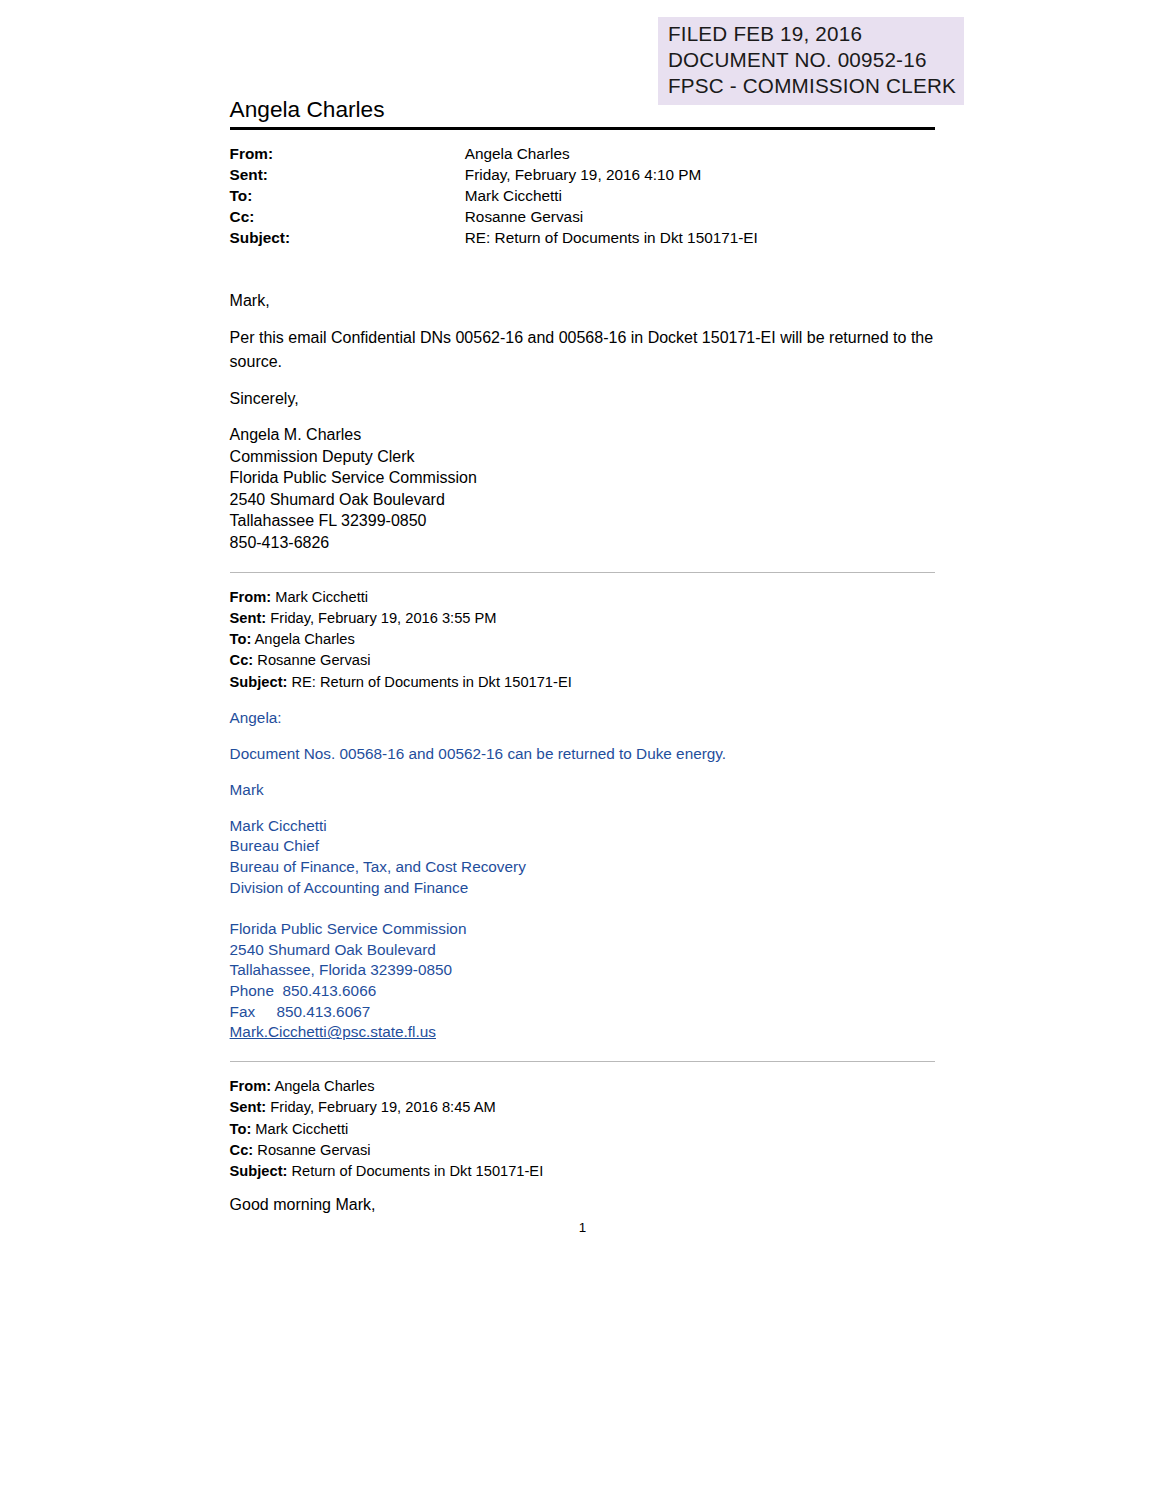FILED FEB 19, 2016
DOCUMENT NO. 00952-16
FPSC - COMMISSION CLERK
Angela Charles
| From: | Angela Charles |
| Sent: | Friday, February 19, 2016 4:10 PM |
| To: | Mark Cicchetti |
| Cc: | Rosanne Gervasi |
| Subject: | RE: Return of Documents in Dkt 150171-EI |
Mark,
Per this email Confidential DNs 00562-16 and 00568-16 in Docket 150171-EI will be returned to the source.
Sincerely,
Angela M. Charles
Commission Deputy Clerk
Florida Public Service Commission
2540 Shumard Oak Boulevard
Tallahassee FL 32399-0850
850-413-6826
From: Mark Cicchetti
Sent: Friday, February 19, 2016 3:55 PM
To: Angela Charles
Cc: Rosanne Gervasi
Subject: RE: Return of Documents in Dkt 150171-EI
Angela:
Document Nos. 00568-16 and 00562-16 can be returned to Duke energy.
Mark
Mark Cicchetti
Bureau Chief
Bureau of Finance, Tax, and Cost Recovery
Division of Accounting and Finance
Florida Public Service Commission
2540 Shumard Oak Boulevard
Tallahassee, Florida 32399-0850
Phone 850.413.6066
Fax 850.413.6067
Mark.Cicchetti@psc.state.fl.us
From: Angela Charles
Sent: Friday, February 19, 2016 8:45 AM
To: Mark Cicchetti
Cc: Rosanne Gervasi
Subject: Return of Documents in Dkt 150171-EI
Good morning Mark,
1